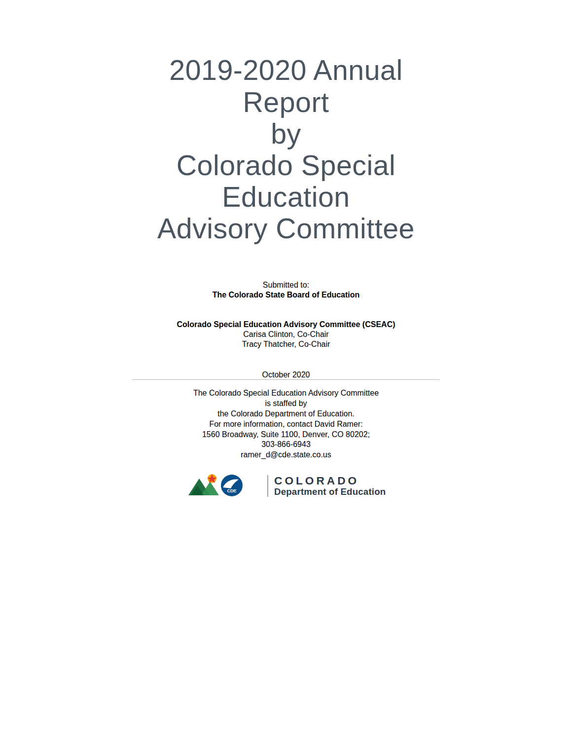2019-2020 Annual Report
by
Colorado Special Education
Advisory Committee
Submitted to:
The Colorado State Board of Education
Colorado Special Education Advisory Committee (CSEAC)
Carisa Clinton, Co-Chair
Tracy Thatcher, Co-Chair
October 2020
The Colorado Special Education Advisory Committee
is staffed by
the Colorado Department of Education.
For more information, contact David Ramer:
1560 Broadway, Suite 1100, Denver, CO 80202;
303-866-6943
ramer_d@cde.state.co.us
CDE COLORADO
Department of Education